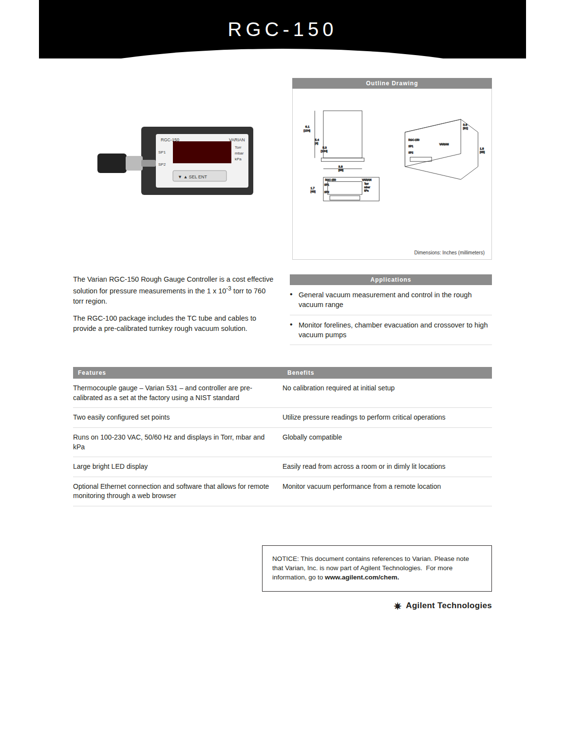RGC-150
Outline Drawing
Dimensions: Inches (millimeters)
The Varian RGC-150 Rough Gauge Controller is a cost effective solution for pressure measurements in the 1 x 10-3 torr to 760 torr region.
The RGC-100 package includes the TC tube and cables to provide a pre-calibrated turnkey rough vacuum solution.
Applications
General vacuum measurement and control in the rough vacuum range
Monitor forelines, chamber evacuation and crossover to high vacuum pumps
| Features | Benefits |
| --- | --- |
| Thermocouple gauge – Varian 531 – and controller are pre-calibrated as a set at the factory using a NIST standard | No calibration required at initial setup |
| Two easily configured set points | Utilize pressure readings to perform critical operations |
| Runs on 100-230 VAC, 50/60 Hz and displays in Torr, mbar and kPa | Globally compatible |
| Large bright LED display | Easily read from across a room or in dimly lit locations |
| Optional Ethernet connection and software that allows for remote monitoring through a web browser | Monitor vacuum performance from a remote location |
NOTICE: This document contains references to Varian. Please note that Varian, Inc. is now part of Agilent Technologies. For more information, go to www.agilent.com/chem.
✷Agilent Technologies